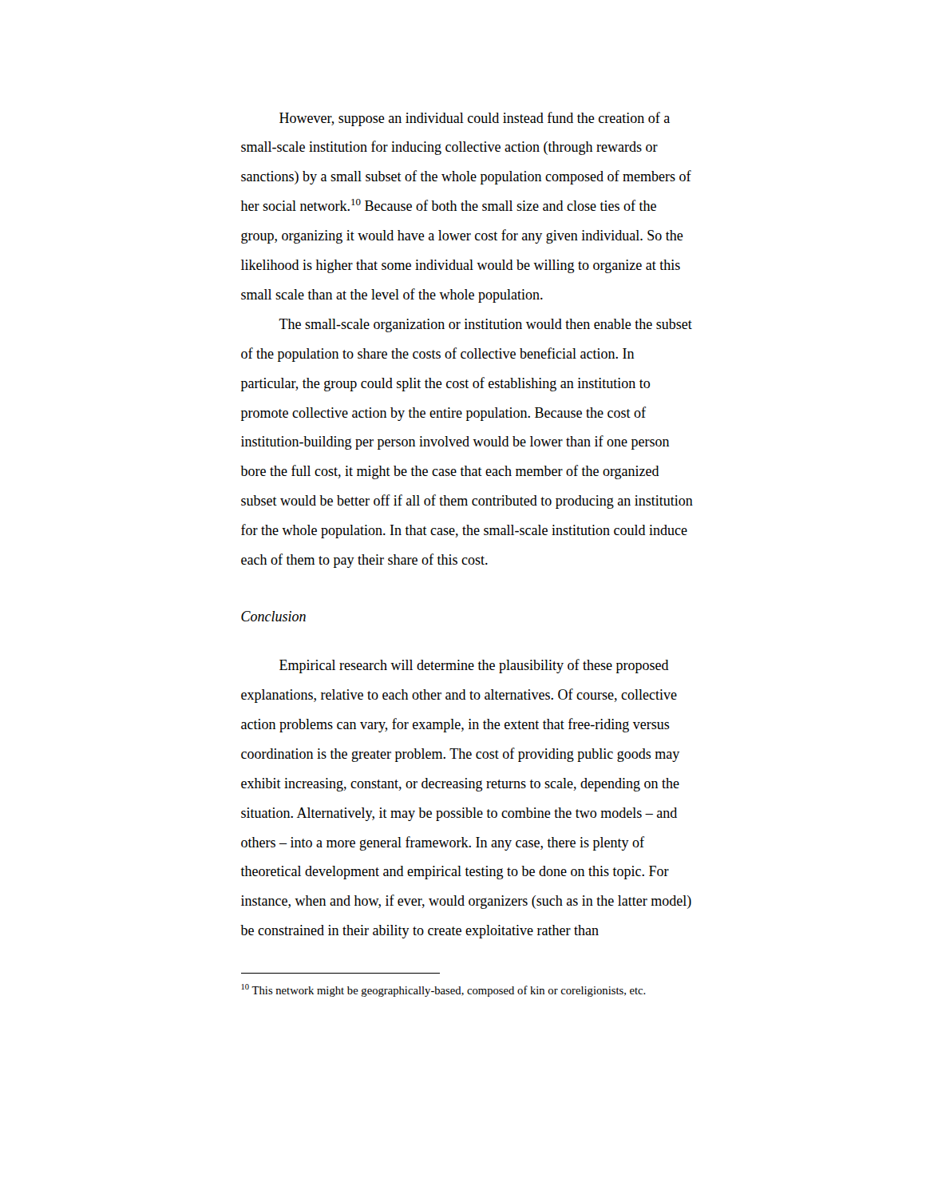However, suppose an individual could instead fund the creation of a small-scale institution for inducing collective action (through rewards or sanctions) by a small subset of the whole population composed of members of her social network.10 Because of both the small size and close ties of the group, organizing it would have a lower cost for any given individual. So the likelihood is higher that some individual would be willing to organize at this small scale than at the level of the whole population.
The small-scale organization or institution would then enable the subset of the population to share the costs of collective beneficial action. In particular, the group could split the cost of establishing an institution to promote collective action by the entire population. Because the cost of institution-building per person involved would be lower than if one person bore the full cost, it might be the case that each member of the organized subset would be better off if all of them contributed to producing an institution for the whole population. In that case, the small-scale institution could induce each of them to pay their share of this cost.
Conclusion
Empirical research will determine the plausibility of these proposed explanations, relative to each other and to alternatives. Of course, collective action problems can vary, for example, in the extent that free-riding versus coordination is the greater problem. The cost of providing public goods may exhibit increasing, constant, or decreasing returns to scale, depending on the situation. Alternatively, it may be possible to combine the two models – and others – into a more general framework. In any case, there is plenty of theoretical development and empirical testing to be done on this topic. For instance, when and how, if ever, would organizers (such as in the latter model) be constrained in their ability to create exploitative rather than
10 This network might be geographically-based, composed of kin or coreligionists, etc.